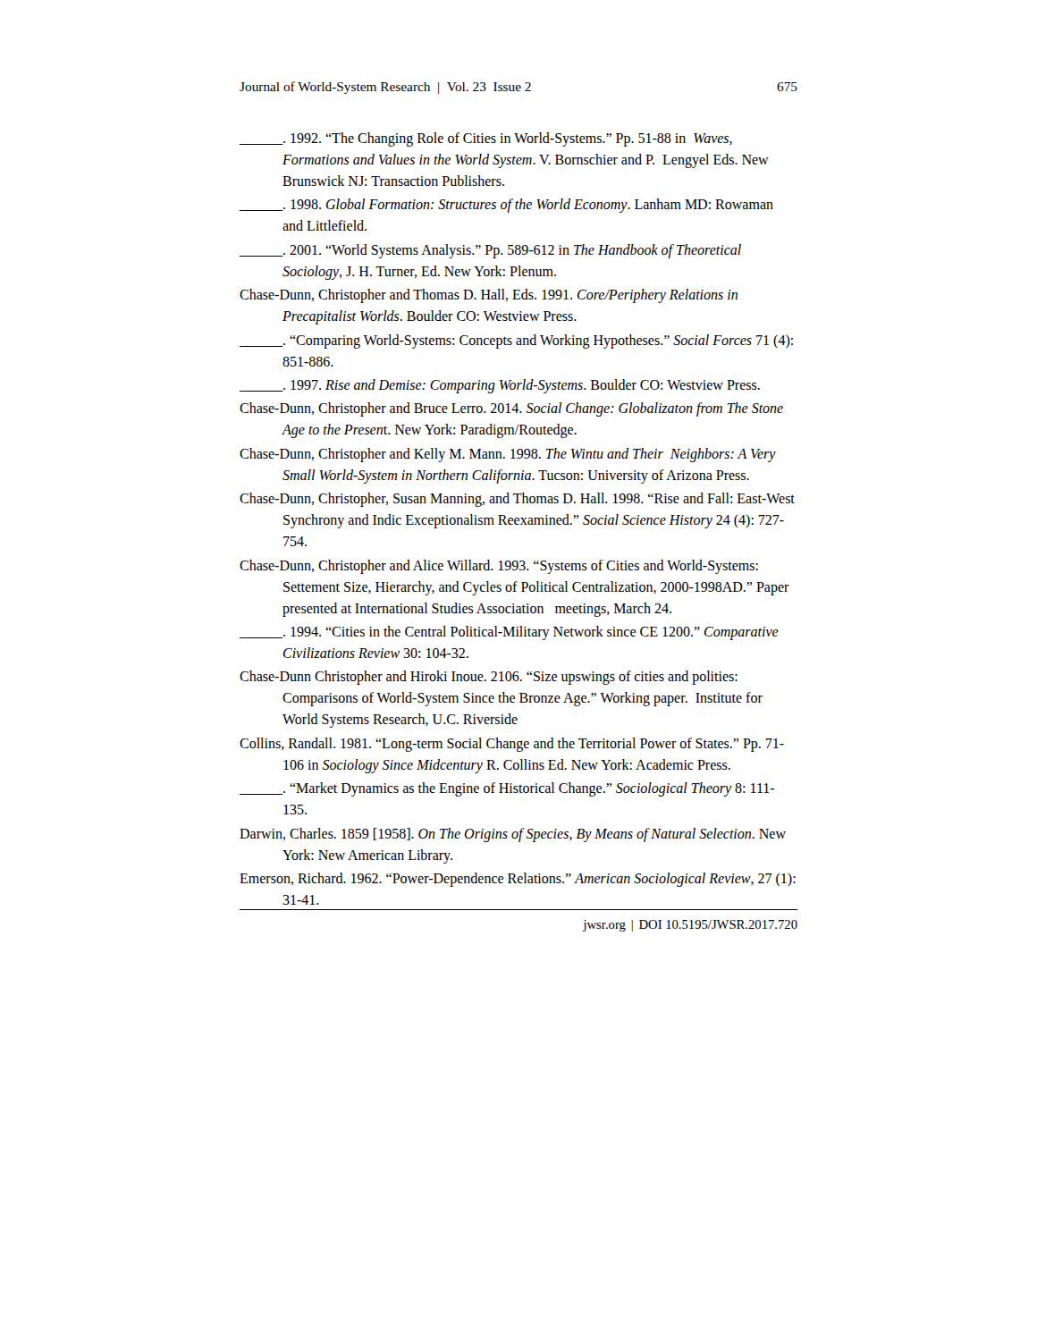Journal of World-System Research | Vol. 23 Issue 2 675
______. 1992. “The Changing Role of Cities in World-Systems.” Pp. 51-88 in Waves, Formations and Values in the World System. V. Bornschier and P. Lengyel Eds. New Brunswick NJ: Transaction Publishers.
______. 1998. Global Formation: Structures of the World Economy. Lanham MD: Rowaman and Littlefield.
______. 2001. “World Systems Analysis.” Pp. 589-612 in The Handbook of Theoretical Sociology, J. H. Turner, Ed. New York: Plenum.
Chase-Dunn, Christopher and Thomas D. Hall, Eds. 1991. Core/Periphery Relations in Precapitalist Worlds. Boulder CO: Westview Press.
______. “Comparing World-Systems: Concepts and Working Hypotheses.” Social Forces 71 (4): 851-886.
______. 1997. Rise and Demise: Comparing World-Systems. Boulder CO: Westview Press.
Chase-Dunn, Christopher and Bruce Lerro. 2014. Social Change: Globalizaton from The Stone Age to the Present. New York: Paradigm/Routedge.
Chase-Dunn, Christopher and Kelly M. Mann. 1998. The Wintu and Their Neighbors: A Very Small World-System in Northern California. Tucson: University of Arizona Press.
Chase-Dunn, Christopher, Susan Manning, and Thomas D. Hall. 1998. “Rise and Fall: East-West Synchrony and Indic Exceptionalism Reexamined.” Social Science History 24 (4): 727-754.
Chase-Dunn, Christopher and Alice Willard. 1993. “Systems of Cities and World-Systems: Settement Size, Hierarchy, and Cycles of Political Centralization, 2000-1998AD.” Paper presented at International Studies Association meetings, March 24.
______. 1994. “Cities in the Central Political-Military Network since CE 1200.” Comparative Civilizations Review 30: 104-32.
Chase-Dunn Christopher and Hiroki Inoue. 2106. “Size upswings of cities and polities: Comparisons of World-System Since the Bronze Age.” Working paper. Institute for World Systems Research, U.C. Riverside
Collins, Randall. 1981. “Long-term Social Change and the Territorial Power of States.” Pp. 71-106 in Sociology Since Midcentury R. Collins Ed. New York: Academic Press.
______. “Market Dynamics as the Engine of Historical Change.” Sociological Theory 8: 111-135.
Darwin, Charles. 1859 [1958]. On The Origins of Species, By Means of Natural Selection. New York: New American Library.
Emerson, Richard. 1962. “Power-Dependence Relations.” American Sociological Review, 27 (1): 31-41.
jwsr.org|DOI 10.5195/JWSR.2017.720